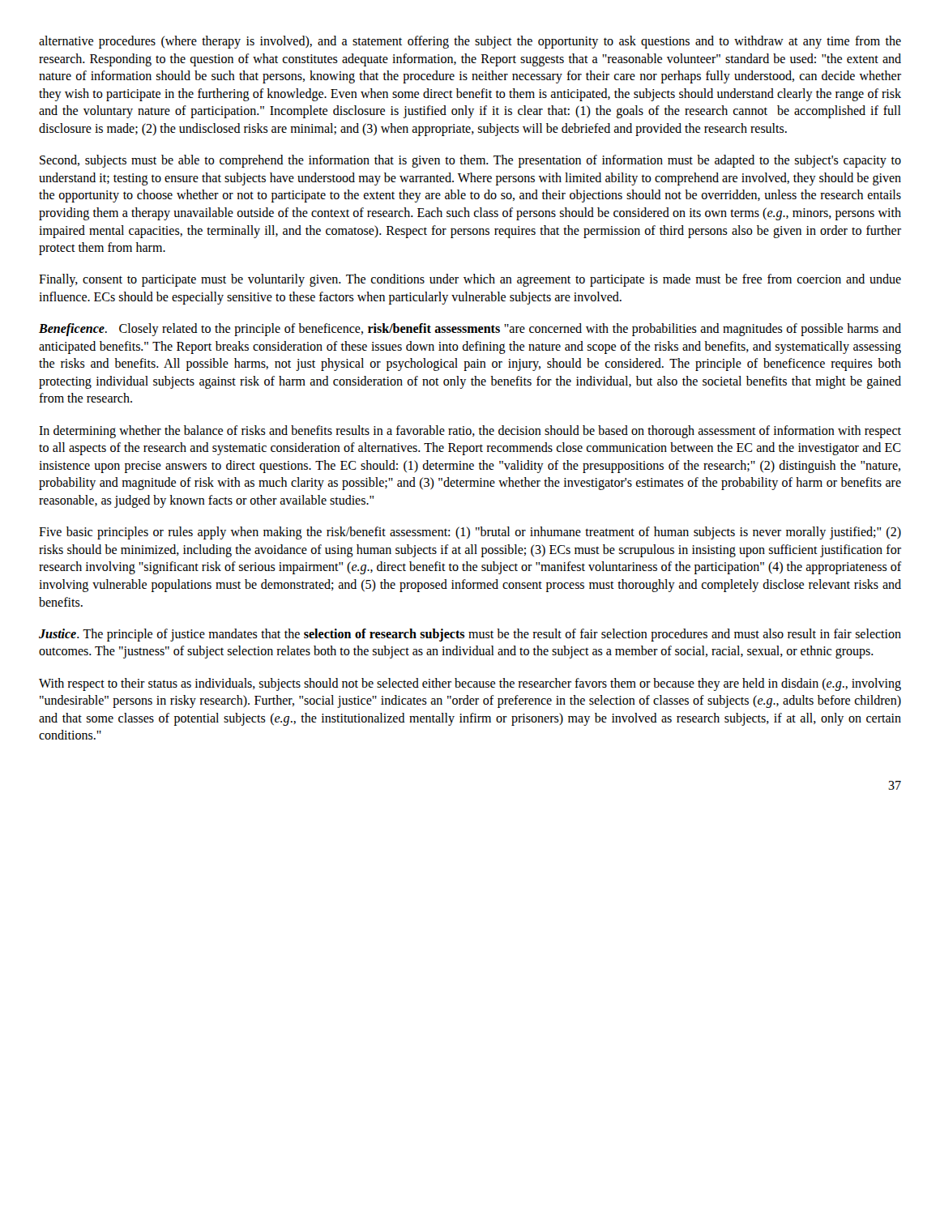alternative procedures (where therapy is involved), and a statement offering the subject the opportunity to ask questions and to withdraw at any time from the research. Responding to the question of what constitutes adequate information, the Report suggests that a "reasonable volunteer" standard be used: "the extent and nature of information should be such that persons, knowing that the procedure is neither necessary for their care nor perhaps fully understood, can decide whether they wish to participate in the furthering of knowledge. Even when some direct benefit to them is anticipated, the subjects should understand clearly the range of risk and the voluntary nature of participation." Incomplete disclosure is justified only if it is clear that: (1) the goals of the research cannot be accomplished if full disclosure is made; (2) the undisclosed risks are minimal; and (3) when appropriate, subjects will be debriefed and provided the research results.
Second, subjects must be able to comprehend the information that is given to them. The presentation of information must be adapted to the subject's capacity to understand it; testing to ensure that subjects have understood may be warranted. Where persons with limited ability to comprehend are involved, they should be given the opportunity to choose whether or not to participate to the extent they are able to do so, and their objections should not be overridden, unless the research entails providing them a therapy unavailable outside of the context of research. Each such class of persons should be considered on its own terms (e.g., minors, persons with impaired mental capacities, the terminally ill, and the comatose). Respect for persons requires that the permission of third persons also be given in order to further protect them from harm.
Finally, consent to participate must be voluntarily given. The conditions under which an agreement to participate is made must be free from coercion and undue influence. ECs should be especially sensitive to these factors when particularly vulnerable subjects are involved.
Beneficence. Closely related to the principle of beneficence, risk/benefit assessments "are concerned with the probabilities and magnitudes of possible harms and anticipated benefits." The Report breaks consideration of these issues down into defining the nature and scope of the risks and benefits, and systematically assessing the risks and benefits. All possible harms, not just physical or psychological pain or injury, should be considered. The principle of beneficence requires both protecting individual subjects against risk of harm and consideration of not only the benefits for the individual, but also the societal benefits that might be gained from the research.
In determining whether the balance of risks and benefits results in a favorable ratio, the decision should be based on thorough assessment of information with respect to all aspects of the research and systematic consideration of alternatives. The Report recommends close communication between the EC and the investigator and EC insistence upon precise answers to direct questions. The EC should: (1) determine the "validity of the presuppositions of the research;" (2) distinguish the "nature, probability and magnitude of risk with as much clarity as possible;" and (3) "determine whether the investigator's estimates of the probability of harm or benefits are reasonable, as judged by known facts or other available studies."
Five basic principles or rules apply when making the risk/benefit assessment: (1) "brutal or inhumane treatment of human subjects is never morally justified;" (2) risks should be minimized, including the avoidance of using human subjects if at all possible; (3) ECs must be scrupulous in insisting upon sufficient justification for research involving "significant risk of serious impairment" (e.g., direct benefit to the subject or "manifest voluntariness of the participation" (4) the appropriateness of involving vulnerable populations must be demonstrated; and (5) the proposed informed consent process must thoroughly and completely disclose relevant risks and benefits.
Justice. The principle of justice mandates that the selection of research subjects must be the result of fair selection procedures and must also result in fair selection outcomes. The "justness" of subject selection relates both to the subject as an individual and to the subject as a member of social, racial, sexual, or ethnic groups.
With respect to their status as individuals, subjects should not be selected either because the researcher favors them or because they are held in disdain (e.g., involving "undesirable" persons in risky research). Further, "social justice" indicates an "order of preference in the selection of classes of subjects (e.g., adults before children) and that some classes of potential subjects (e.g., the institutionalized mentally infirm or prisoners) may be involved as research subjects, if at all, only on certain conditions."
37